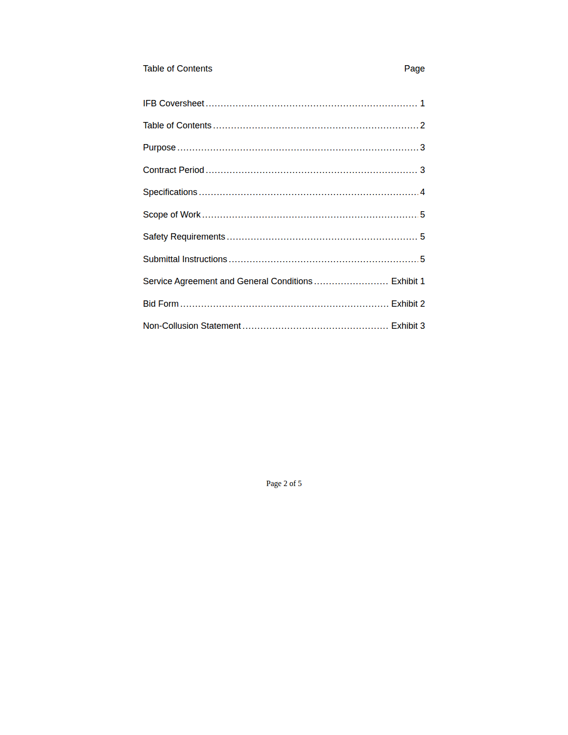Table of Contents Page
IFB Coversheet .................................................................................................................................. 1
Table of Contents .............................................................................................................................. 2
Purpose .......................................................................................................................................... 3
Contract Period ................................................................................................................................. 3
Specifications ................................................................................................................................... 4
Scope of Work .................................................................................................................................. 5
Safety Requirements ......................................................................................................................... 5
Submittal Instructions ......................................................................................................................... 5
Service Agreement and General Conditions ................................................................................. Exhibit 1
Bid Form ................................................................................................................................. Exhibit 2
Non-Collusion Statement ............................................................................................................. Exhibit 3
Page 2 of 5